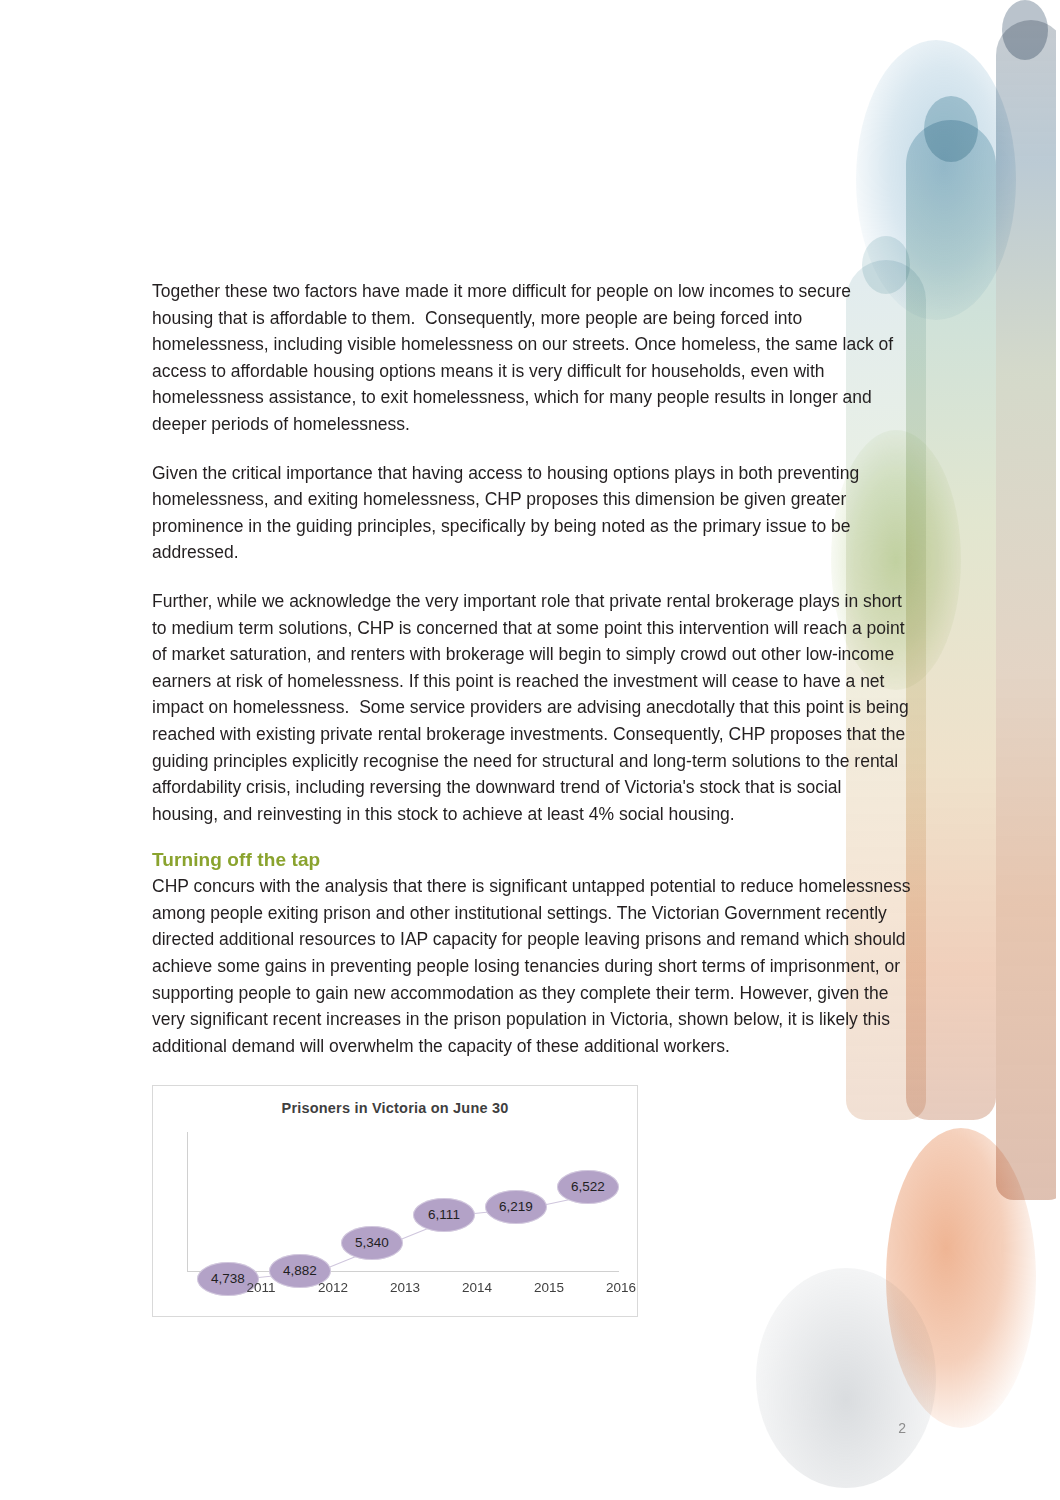Together these two factors have made it more difficult for people on low incomes to secure housing that is affordable to them. Consequently, more people are being forced into homelessness, including visible homelessness on our streets. Once homeless, the same lack of access to affordable housing options means it is very difficult for households, even with homelessness assistance, to exit homelessness, which for many people results in longer and deeper periods of homelessness.
Given the critical importance that having access to housing options plays in both preventing homelessness, and exiting homelessness, CHP proposes this dimension be given greater prominence in the guiding principles, specifically by being noted as the primary issue to be addressed.
Further, while we acknowledge the very important role that private rental brokerage plays in short to medium term solutions, CHP is concerned that at some point this intervention will reach a point of market saturation, and renters with brokerage will begin to simply crowd out other low-income earners at risk of homelessness. If this point is reached the investment will cease to have a net impact on homelessness. Some service providers are advising anecdotally that this point is being reached with existing private rental brokerage investments. Consequently, CHP proposes that the guiding principles explicitly recognise the need for structural and long-term solutions to the rental affordability crisis, including reversing the downward trend of Victoria's stock that is social housing, and reinvesting in this stock to achieve at least 4% social housing.
Turning off the tap
CHP concurs with the analysis that there is significant untapped potential to reduce homelessness among people exiting prison and other institutional settings. The Victorian Government recently directed additional resources to IAP capacity for people leaving prisons and remand which should achieve some gains in preventing people losing tenancies during short terms of imprisonment, or supporting people to gain new accommodation as they complete their term. However, given the very significant recent increases in the prison population in Victoria, shown below, it is likely this additional demand will overwhelm the capacity of these additional workers.
Prisoners in Victoria on June 30
4,738
4,882
5,340
6,111
6,219
6,522
2011 2012 2013 2014 2015 2016
2